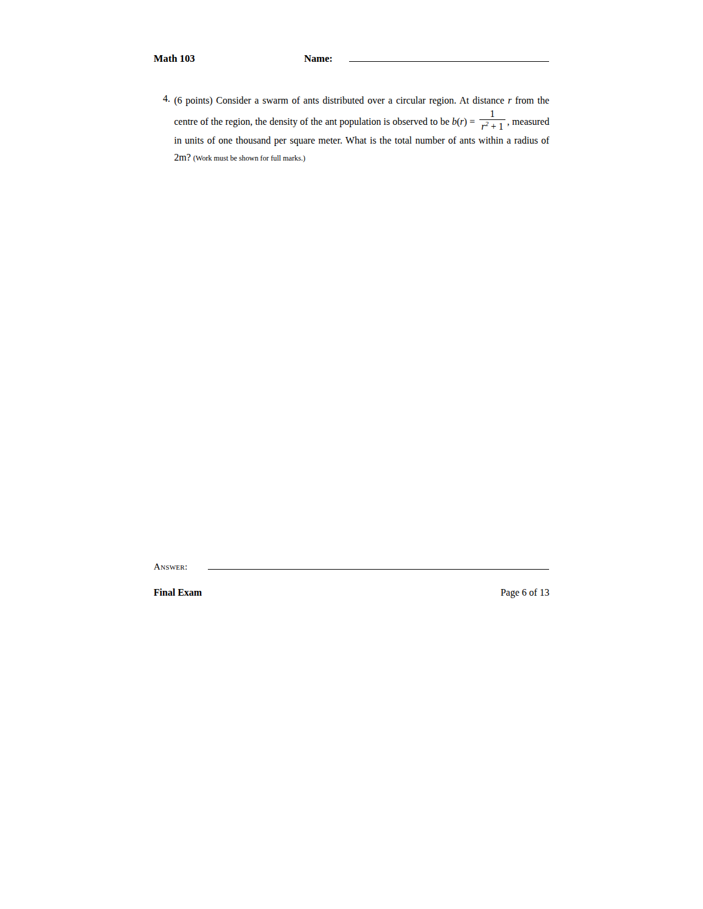Math 103
Name:
4.
(6 points) Consider a swarm of ants distributed over a circular region. At distance r from the centre of the region, the density of the ant population is observed to be b(r) = 1 r2 + 1, measured in units of one thousand per square meter. What is the total number of ants within a radius of 2m? (Work must be shown for full marks.)
Answer:
Final Exam
Page 6 of 13